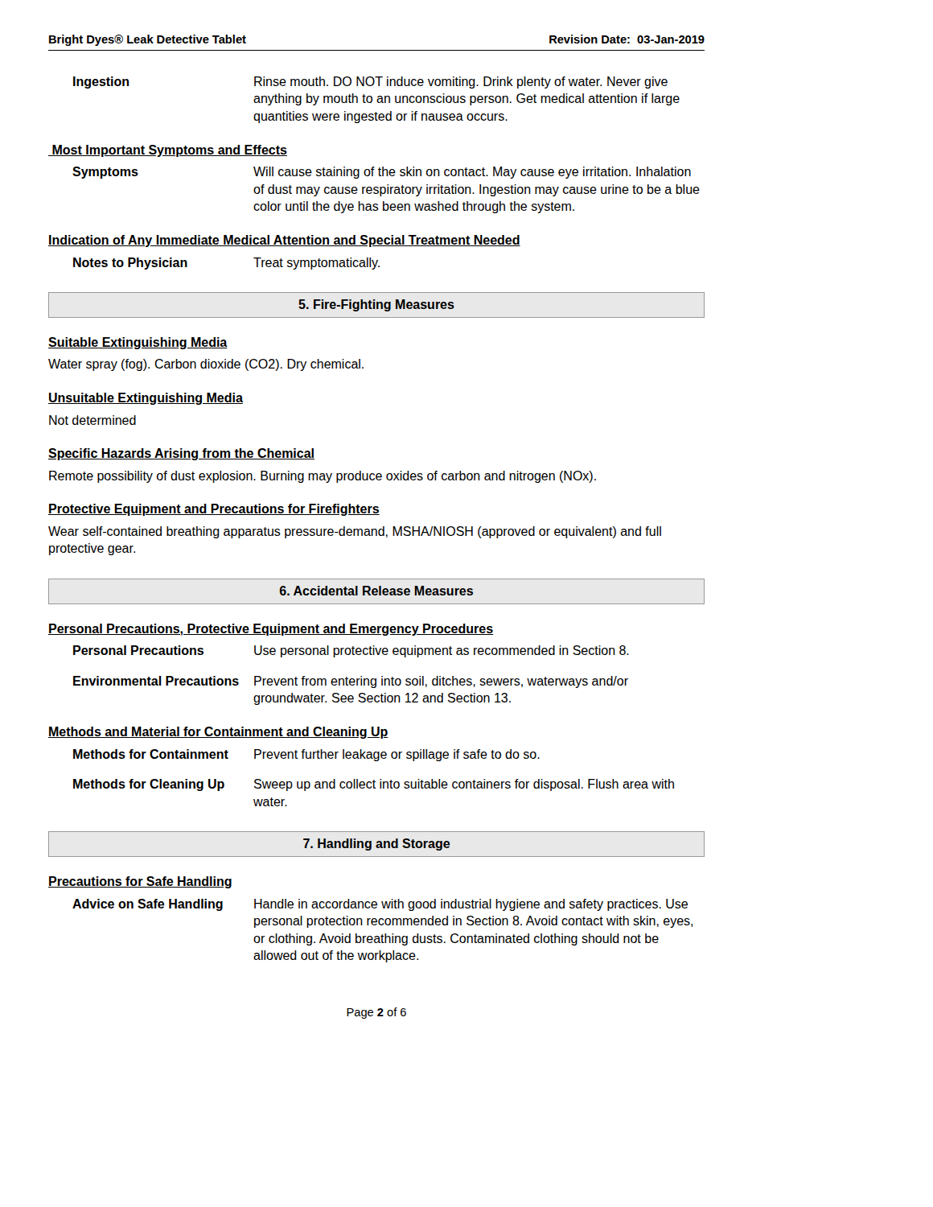Bright Dyes® Leak Detective Tablet Revision Date: 03-Jan-2019
Ingestion
Rinse mouth. DO NOT induce vomiting. Drink plenty of water. Never give anything by mouth to an unconscious person. Get medical attention if large quantities were ingested or if nausea occurs.
Most Important Symptoms and Effects
Symptoms
Will cause staining of the skin on contact. May cause eye irritation. Inhalation of dust may cause respiratory irritation. Ingestion may cause urine to be a blue color until the dye has been washed through the system.
Indication of Any Immediate Medical Attention and Special Treatment Needed
Notes to Physician
Treat symptomatically.
5. Fire-Fighting Measures
Suitable Extinguishing Media
Water spray (fog). Carbon dioxide (CO2). Dry chemical.
Unsuitable Extinguishing Media
Not determined
Specific Hazards Arising from the Chemical
Remote possibility of dust explosion. Burning may produce oxides of carbon and nitrogen (NOx).
Protective Equipment and Precautions for Firefighters
Wear self-contained breathing apparatus pressure-demand, MSHA/NIOSH (approved or equivalent) and full protective gear.
6. Accidental Release Measures
Personal Precautions, Protective Equipment and Emergency Procedures
Personal Precautions
Use personal protective equipment as recommended in Section 8.
Environmental Precautions
Prevent from entering into soil, ditches, sewers, waterways and/or groundwater. See Section 12 and Section 13.
Methods and Material for Containment and Cleaning Up
Methods for Containment
Prevent further leakage or spillage if safe to do so.
Methods for Cleaning Up
Sweep up and collect into suitable containers for disposal. Flush area with water.
7. Handling and Storage
Precautions for Safe Handling
Advice on Safe Handling
Handle in accordance with good industrial hygiene and safety practices. Use personal protection recommended in Section 8. Avoid contact with skin, eyes, or clothing. Avoid breathing dusts. Contaminated clothing should not be allowed out of the workplace.
Page 2 of 6